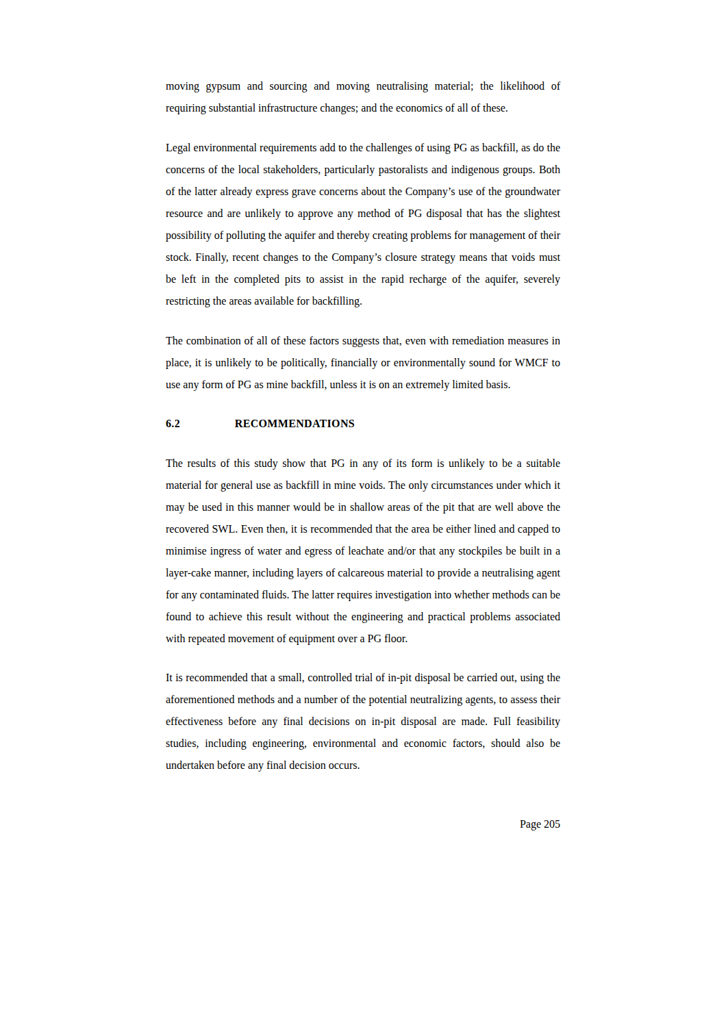moving gypsum and sourcing and moving neutralising material; the likelihood of requiring substantial infrastructure changes; and the economics of all of these.
Legal environmental requirements add to the challenges of using PG as backfill, as do the concerns of the local stakeholders, particularly pastoralists and indigenous groups. Both of the latter already express grave concerns about the Company’s use of the groundwater resource and are unlikely to approve any method of PG disposal that has the slightest possibility of polluting the aquifer and thereby creating problems for management of their stock. Finally, recent changes to the Company’s closure strategy means that voids must be left in the completed pits to assist in the rapid recharge of the aquifer, severely restricting the areas available for backfilling.
The combination of all of these factors suggests that, even with remediation measures in place, it is unlikely to be politically, financially or environmentally sound for WMCF to use any form of PG as mine backfill, unless it is on an extremely limited basis.
6.2 Recommendations
The results of this study show that PG in any of its form is unlikely to be a suitable material for general use as backfill in mine voids. The only circumstances under which it may be used in this manner would be in shallow areas of the pit that are well above the recovered SWL. Even then, it is recommended that the area be either lined and capped to minimise ingress of water and egress of leachate and/or that any stockpiles be built in a layer-cake manner, including layers of calcareous material to provide a neutralising agent for any contaminated fluids. The latter requires investigation into whether methods can be found to achieve this result without the engineering and practical problems associated with repeated movement of equipment over a PG floor.
It is recommended that a small, controlled trial of in-pit disposal be carried out, using the aforementioned methods and a number of the potential neutralizing agents, to assess their effectiveness before any final decisions on in-pit disposal are made. Full feasibility studies, including engineering, environmental and economic factors, should also be undertaken before any final decision occurs.
Page 205